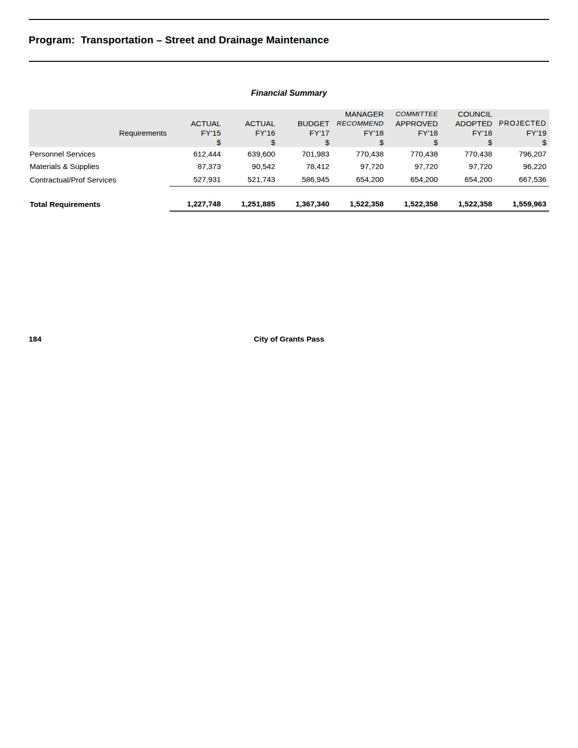Program: Transportation – Street and Drainage Maintenance
Financial Summary
| | | | | MANAGER | COMMITTEE | COUNCIL | |
| --- | --- | --- | --- | --- | --- | --- | --- |
| | ACTUAL | ACTUAL | BUDGET | RECOMMEND | APPROVED | ADOPTED | PROJECTED |
| Requirements | FY’15 | FY’16 | FY’17 | FY’18 | FY’18 | FY’18 | FY’19 |
| | $ | $ | $ | $ | $ | $ | $ |
| Personnel Services | 612,444 | 639,600 | 701,983 | 770,438 | 770,438 | 770,438 | 796,207 |
| Materials & Supplies | 87,373 | 90,542 | 78,412 | 97,720 | 97,720 | 97,720 | 96,220 |
| Contractual/Prof Services | 527,931 | 521,743 | 586,945 | 654,200 | 654,200 | 654,200 | 667,536 |
| Total Requirements | 1,227,748 | 1,251,885 | 1,367,340 | 1,522,358 | 1,522,358 | 1,522,358 | 1,559,963 |
184
City of Grants Pass